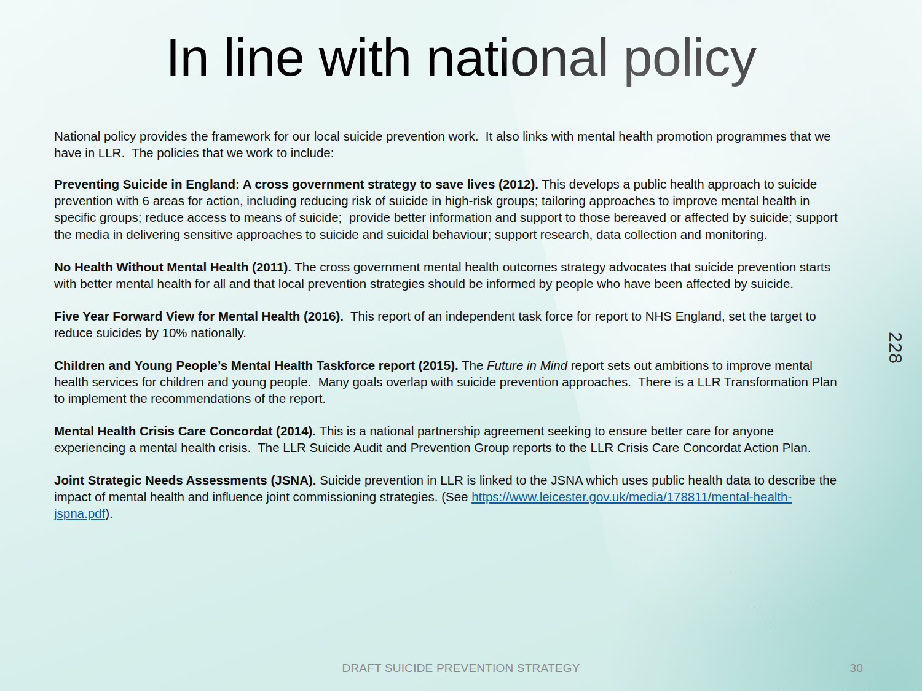In line with national policy
228
National policy provides the framework for our local suicide prevention work. It also links with mental health promotion programmes that we have in LLR. The policies that we work to include:
Preventing Suicide in England: A cross government strategy to save lives (2012). This develops a public health approach to suicide prevention with 6 areas for action, including reducing risk of suicide in high-risk groups; tailoring approaches to improve mental health in specific groups; reduce access to means of suicide; provide better information and support to those bereaved or affected by suicide; support the media in delivering sensitive approaches to suicide and suicidal behaviour; support research, data collection and monitoring.
No Health Without Mental Health (2011). The cross government mental health outcomes strategy advocates that suicide prevention starts with better mental health for all and that local prevention strategies should be informed by people who have been affected by suicide.
Five Year Forward View for Mental Health (2016). This report of an independent task force for report to NHS England, set the target to reduce suicides by 10% nationally.
Children and Young People’s Mental Health Taskforce report (2015). The Future in Mind report sets out ambitions to improve mental health services for children and young people. Many goals overlap with suicide prevention approaches. There is a LLR Transformation Plan to implement the recommendations of the report.
Mental Health Crisis Care Concordat (2014). This is a national partnership agreement seeking to ensure better care for anyone experiencing a mental health crisis. The LLR Suicide Audit and Prevention Group reports to the LLR Crisis Care Concordat Action Plan.
Joint Strategic Needs Assessments (JSNA). Suicide prevention in LLR is linked to the JSNA which uses public health data to describe the impact of mental health and influence joint commissioning strategies. (See https://www.leicester.gov.uk/media/178811/mental-health-jspna.pdf).
DRAFT SUICIDE PREVENTION STRATEGY 30